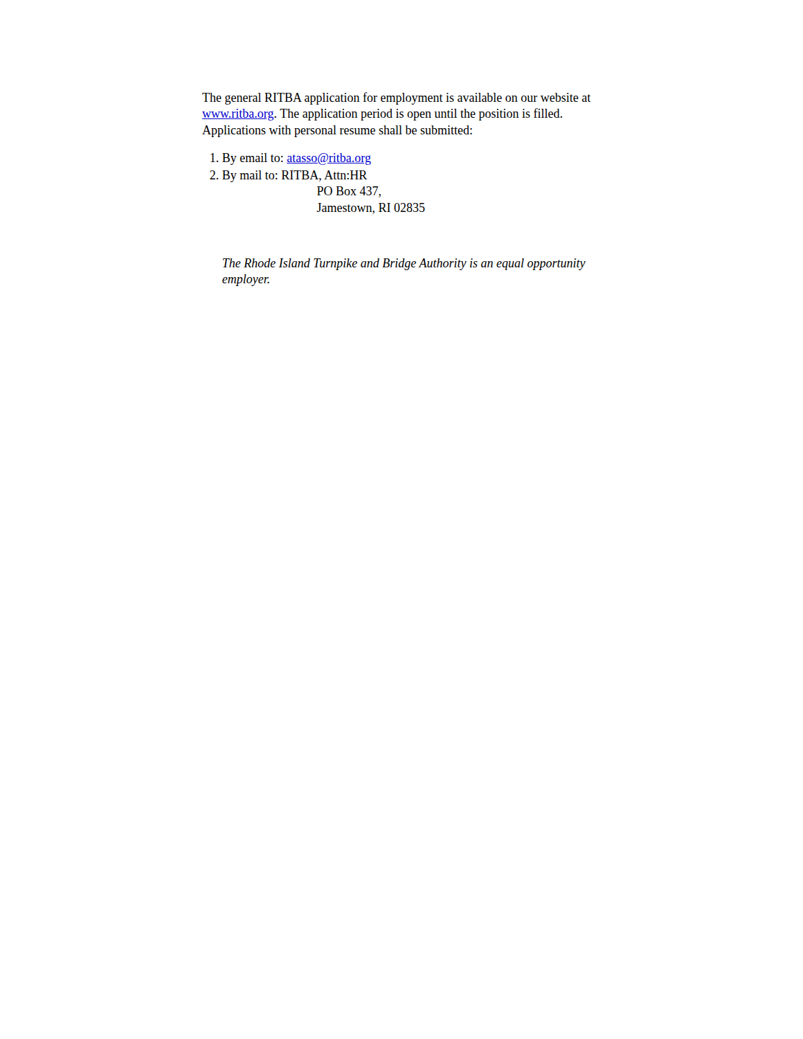The general RITBA application for employment is available on our website at www.ritba.org. The application period is open until the position is filled. Applications with personal resume shall be submitted:
By email to: atasso@ritba.org
By mail to: RITBA, Attn:HR PO Box 437, Jamestown, RI 02835
The Rhode Island Turnpike and Bridge Authority is an equal opportunity employer.